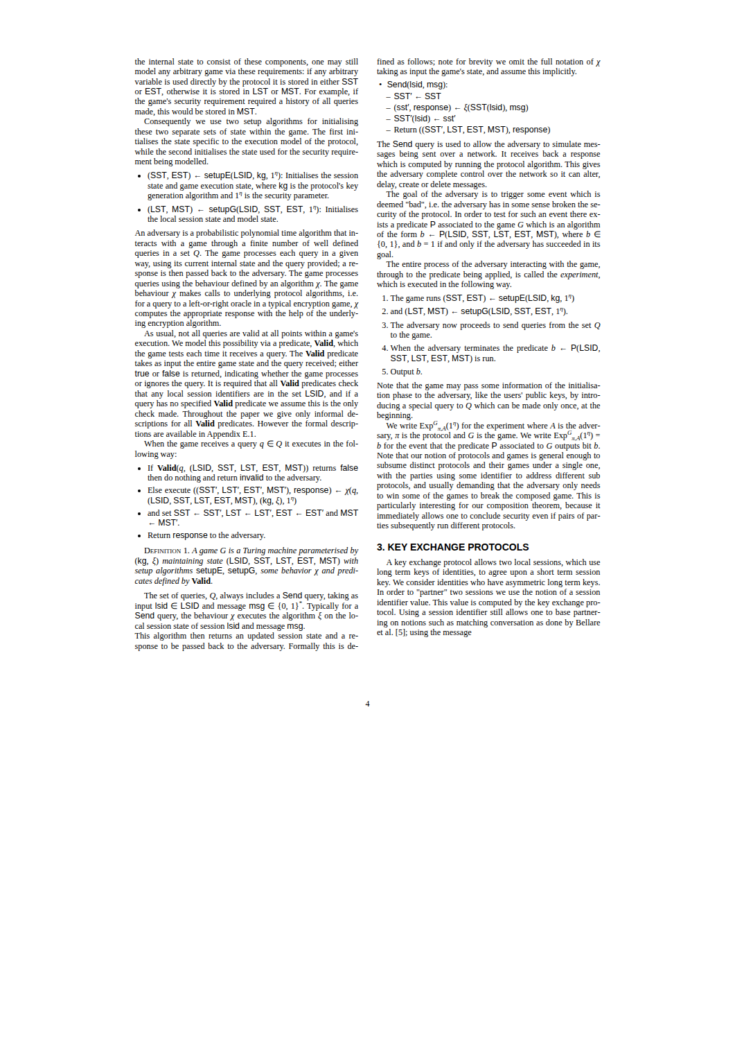the internal state to consist of these components, one may still model any arbitrary game via these requirements: if any arbitrary variable is used directly by the protocol it is stored in either SST or EST, otherwise it is stored in LST or MST. For example, if the game's security requirement required a history of all queries made, this would be stored in MST.
Consequently we use two setup algorithms for initialising these two separate sets of state within the game. The first initialises the state specific to the execution model of the protocol, while the second initialises the state used for the security requirement being modelled.
(SST, EST) ← setupE(LSID, kg, 1η): Initialises the session state and game execution state, where kg is the protocol's key generation algorithm and 1η is the security parameter.
(LST, MST) ← setupG(LSID, SST, EST, 1η): Initialises the local session state and model state.
An adversary is a probabilistic polynomial time algorithm that interacts with a game through a finite number of well defined queries in a set Q. The game processes each query in a given way, using its current internal state and the query provided; a response is then passed back to the adversary. The game processes queries using the behaviour defined by an algorithm χ. The game behaviour χ makes calls to underlying protocol algorithms, i.e. for a query to a left-or-right oracle in a typical encryption game, χ computes the appropriate response with the help of the underlying encryption algorithm.
As usual, not all queries are valid at all points within a game's execution. We model this possibility via a predicate, Valid, which the game tests each time it receives a query. The Valid predicate takes as input the entire game state and the query received; either true or false is returned, indicating whether the game processes or ignores the query. It is required that all Valid predicates check that any local session identifiers are in the set LSID, and if a query has no specified Valid predicate we assume this is the only check made. Throughout the paper we give only informal descriptions for all Valid predicates. However the formal descriptions are available in Appendix E.1.
When the game receives a query q ∈ Q it executes in the following way:
If Valid(q, (LSID, SST, LST, EST, MST)) returns false then do nothing and return invalid to the adversary.
Else execute ((SST′, LST′, EST′, MST′), response) ← χ(q, (LSID, SST, LST, EST, MST), (kg, ξ), 1η)
and set SST ← SST′, LST ← LST′, EST ← EST′ and MST ← MST′.
Return response to the adversary.
Definition 1. A game G is a Turing machine parameterised by (kg, ξ) maintaining state (LSID, SST, LST, EST, MST) with setup algorithms setupE, setupG, some behavior χ and predicates defined by Valid.
The set of queries, Q, always includes a Send query, taking as input lsid ∈ LSID and message msg ∈ {0, 1}*. Typically for a Send query, the behaviour χ executes the algorithm ξ on the local session state of session lsid and message msg.
This algorithm then returns an updated session state and a response to be passed back to the adversary. Formally this is defined as follows; note for brevity we omit the full notation of χ taking as input the game's state, and assume this implicitly.
Send(lsid, msg):
SST′ ← SST
(sst′, response) ← ξ(SST(lsid), msg)
SST′(lsid) ← sst′
Return ((SST′, LST, EST, MST), response)
The Send query is used to allow the adversary to simulate messages being sent over a network. It receives back a response which is computed by running the protocol algorithm. This gives the adversary complete control over the network so it can alter, delay, create or delete messages.
The goal of the adversary is to trigger some event which is deemed "bad", i.e. the adversary has in some sense broken the security of the protocol. In order to test for such an event there exists a predicate P associated to the game G which is an algorithm of the form b ← P(LSID, SST, LST, EST, MST), where b ∈ {0, 1}, and b = 1 if and only if the adversary has succeeded in its goal.
The entire process of the adversary interacting with the game, through to the predicate being applied, is called the experiment, which is executed in the following way.
The game runs (SST, EST) ← setupE(LSID, kg, 1η)
and (LST, MST) ← setupG(LSID, SST, EST, 1η).
The adversary now proceeds to send queries from the set Q to the game.
When the adversary terminates the predicate b ← P(LSID, SST, LST, EST, MST) is run.
Output b.
Note that the game may pass some information of the initialisation phase to the adversary, like the users' public keys, by introducing a special query to Q which can be made only once, at the beginning.
We write ExpGπ,A(1η) for the experiment where A is the adversary, π is the protocol and G is the game. We write ExpGπ,A(1η) = b for the event that the predicate P associated to G outputs bit b. Note that our notion of protocols and games is general enough to subsume distinct protocols and their games under a single one, with the parties using some identifier to address different sub protocols, and usually demanding that the adversary only needs to win some of the games to break the composed game. This is particularly interesting for our composition theorem, because it immediately allows one to conclude security even if pairs of parties subsequently run different protocols.
3. KEY EXCHANGE PROTOCOLS
A key exchange protocol allows two local sessions, which use long term keys of identities, to agree upon a short term session key. We consider identities who have asymmetric long term keys. In order to "partner" two sessions we use the notion of a session identifier value. This value is computed by the key exchange protocol. Using a session identifier still allows one to base partnering on notions such as matching conversation as done by Bellare et al. [5]; using the message
4